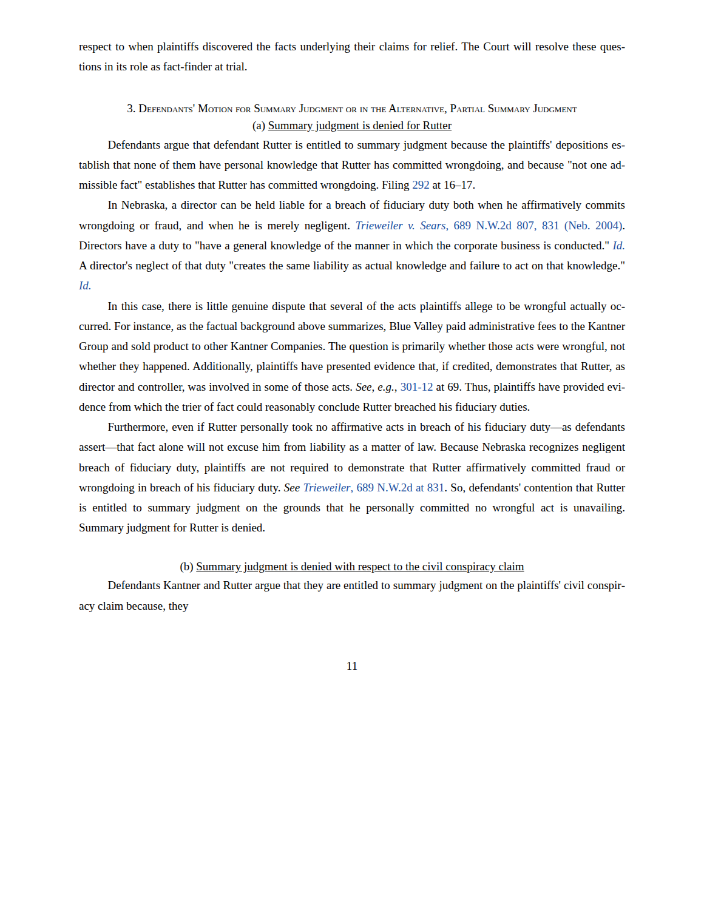respect to when plaintiffs discovered the facts underlying their claims for relief. The Court will resolve these questions in its role as fact-finder at trial.
3. Defendants' Motion for Summary Judgment or in the Alternative, Partial Summary Judgment
(a) Summary judgment is denied for Rutter
Defendants argue that defendant Rutter is entitled to summary judgment because the plaintiffs' depositions establish that none of them have personal knowledge that Rutter has committed wrongdoing, and because "not one admissible fact" establishes that Rutter has committed wrongdoing. Filing 292 at 16–17.
In Nebraska, a director can be held liable for a breach of fiduciary duty both when he affirmatively commits wrongdoing or fraud, and when he is merely negligent. Trieweiler v. Sears, 689 N.W.2d 807, 831 (Neb. 2004). Directors have a duty to "have a general knowledge of the manner in which the corporate business is conducted." Id. A director's neglect of that duty "creates the same liability as actual knowledge and failure to act on that knowledge." Id.
In this case, there is little genuine dispute that several of the acts plaintiffs allege to be wrongful actually occurred. For instance, as the factual background above summarizes, Blue Valley paid administrative fees to the Kantner Group and sold product to other Kantner Companies. The question is primarily whether those acts were wrongful, not whether they happened. Additionally, plaintiffs have presented evidence that, if credited, demonstrates that Rutter, as director and controller, was involved in some of those acts. See, e.g., 301-12 at 69. Thus, plaintiffs have provided evidence from which the trier of fact could reasonably conclude Rutter breached his fiduciary duties.
Furthermore, even if Rutter personally took no affirmative acts in breach of his fiduciary duty—as defendants assert—that fact alone will not excuse him from liability as a matter of law. Because Nebraska recognizes negligent breach of fiduciary duty, plaintiffs are not required to demonstrate that Rutter affirmatively committed fraud or wrongdoing in breach of his fiduciary duty. See Trieweiler, 689 N.W.2d at 831. So, defendants' contention that Rutter is entitled to summary judgment on the grounds that he personally committed no wrongful act is unavailing. Summary judgment for Rutter is denied.
(b) Summary judgment is denied with respect to the civil conspiracy claim
Defendants Kantner and Rutter argue that they are entitled to summary judgment on the plaintiffs' civil conspiracy claim because, they
11